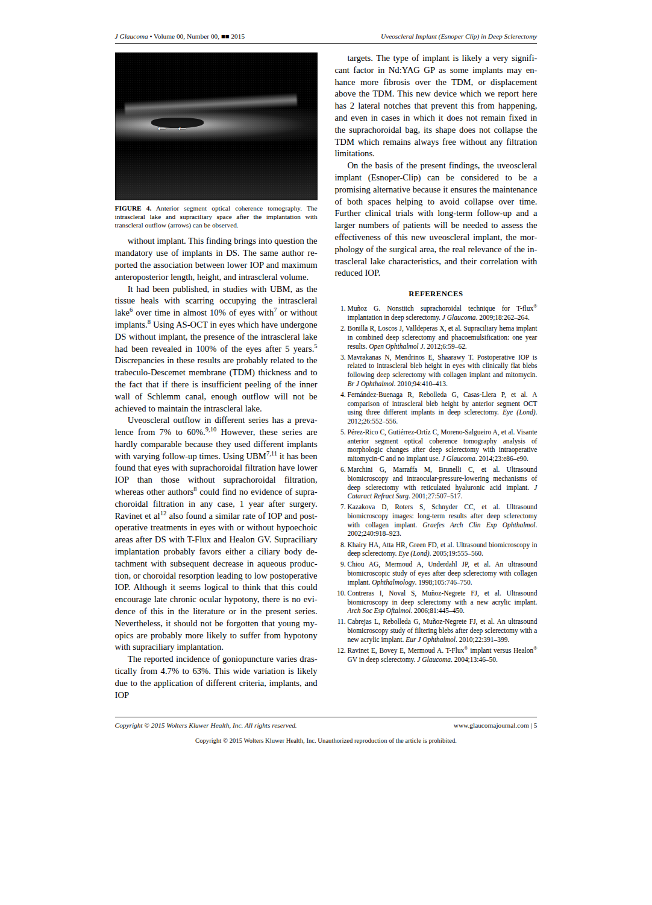J Glaucoma • Volume 00, Number 00, ■■ 2015
Uveoscleral Implant (Esnoper Clip) in Deep Sclerectomy
← ←
FIGURE 4. Anterior segment optical coherence tomography. The intrascleral lake and supraciliary space after the implantation with transcleral outflow (arrows) can be observed.
without implant. This finding brings into question the mandatory use of implants in DS. The same author reported the association between lower IOP and maximum anteroposterior length, height, and intrascleral volume.
It had been published, in studies with UBM, as the tissue heals with scarring occupying the intrascleral lake6 over time in almost 10% of eyes with7 or without implants.8 Using AS-OCT in eyes which have undergone DS without implant, the presence of the intrascleral lake had been revealed in 100% of the eyes after 5 years.5 Discrepancies in these results are probably related to the trabeculo-Descemet membrane (TDM) thickness and to the fact that if there is insufficient peeling of the inner wall of Schlemm canal, enough outflow will not be achieved to maintain the intrascleral lake.
Uveoscleral outflow in different series has a prevalence from 7% to 60%.9,10 However, these series are hardly comparable because they used different implants with varying follow-up times. Using UBM7,11 it has been found that eyes with suprachoroidal filtration have lower IOP than those without suprachoroidal filtration, whereas other authors8 could find no evidence of suprachoroidal filtration in any case, 1 year after surgery. Ravinet et al12 also found a similar rate of IOP and postoperative treatments in eyes with or without hypoechoic areas after DS with T-Flux and Healon GV. Supraciliary implantation probably favors either a ciliary body detachment with subsequent decrease in aqueous production, or choroidal resorption leading to low postoperative IOP. Although it seems logical to think that this could encourage late chronic ocular hypotony, there is no evidence of this in the literature or in the present series. Nevertheless, it should not be forgotten that young myopics are probably more likely to suffer from hypotony with supraciliary implantation.
The reported incidence of goniopuncture varies drastically from 4.7% to 63%. This wide variation is likely due to the application of different criteria, implants, and IOP
targets. The type of implant is likely a very significant factor in Nd:YAG GP as some implants may enhance more fibrosis over the TDM, or displacement above the TDM. This new device which we report here has 2 lateral notches that prevent this from happening, and even in cases in which it does not remain fixed in the suprachoroidal bag, its shape does not collapse the TDM which remains always free without any filtration limitations.
On the basis of the present findings, the uveoscleral implant (Esnoper-Clip) can be considered to be a promising alternative because it ensures the maintenance of both spaces helping to avoid collapse over time. Further clinical trials with long-term follow-up and a larger numbers of patients will be needed to assess the effectiveness of this new uveoscleral implant, the morphology of the surgical area, the real relevance of the intrascleral lake characteristics, and their correlation with reduced IOP.
REFERENCES
Muñoz G. Nonstitch suprachoroidal technique for T-flux® implantation in deep sclerectomy. J Glaucoma. 2009;18:262–264.
Bonilla R, Loscos J, Valldeperas X, et al. Supraciliary hema implant in combined deep sclerectomy and phacoemulsification: one year results. Open Ophthalmol J. 2012;6:59–62.
Mavrakanas N, Mendrinos E, Shaarawy T. Postoperative IOP is related to intrascleral bleb height in eyes with clinically flat blebs following deep sclerectomy with collagen implant and mitomycin. Br J Ophthalmol. 2010;94:410–413.
Fernández-Buenaga R, Rebolleda G, Casas-Llera P, et al. A comparison of intrascleral bleb height by anterior segment OCT using three different implants in deep sclerectomy. Eye (Lond). 2012;26:552–556.
Pérez-Rico C, Gutiérrez-Ortíz C, Moreno-Salgueiro A, et al. Visante anterior segment optical coherence tomography analysis of morphologic changes after deep sclerectomy with intraoperative mitomycin-C and no implant use. J Glaucoma. 2014;23:e86–e90.
Marchini G, Marraffa M, Brunelli C, et al. Ultrasound biomicroscopy and intraocular-pressure-lowering mechanisms of deep sclerectomy with reticulated hyaluronic acid implant. J Cataract Refract Surg. 2001;27:507–517.
Kazakova D, Roters S, Schnyder CC, et al. Ultrasound biomicroscopy images: long-term results after deep sclerectomy with collagen implant. Graefes Arch Clin Exp Ophthalmol. 2002;240:918–923.
Khairy HA, Atta HR, Green FD, et al. Ultrasound biomicroscopy in deep sclerectomy. Eye (Lond). 2005;19:555–560.
Chiou AG, Mermoud A, Underdahl JP, et al. An ultrasound biomicroscopic study of eyes after deep sclerectomy with collagen implant. Ophthalmology. 1998;105:746–750.
Contreras I, Noval S, Muñoz-Negrete FJ, et al. Ultrasound biomicroscopy in deep sclerectomy with a new acrylic implant. Arch Soc Esp Oftalmol. 2006;81:445–450.
Cabrejas L, Rebolleda G, Muñoz-Negrete FJ, et al. An ultrasound biomicroscopy study of filtering blebs after deep sclerectomy with a new acrylic implant. Eur J Ophthalmol. 2010;22:391–399.
Ravinet E, Bovey E, Mermoud A. T-Flux® implant versus Healon® GV in deep sclerectomy. J Glaucoma. 2004;13:46–50.
Copyright © 2015 Wolters Kluwer Health, Inc. All rights reserved.
www.glaucomajournal.com | 5
Copyright © 2015 Wolters Kluwer Health, Inc. Unauthorized reproduction of the article is prohibited.